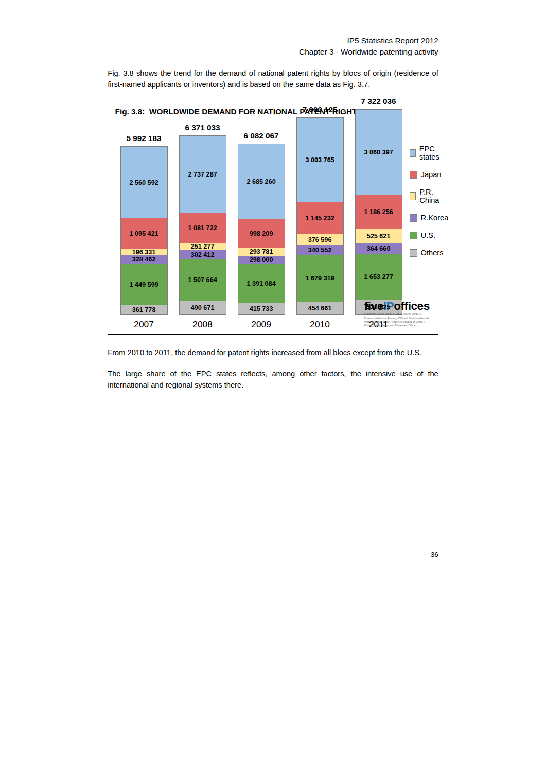IP5 Statistics Report 2012
Chapter 3 - Worldwide patenting activity
Fig. 3.8 shows the trend for the demand of national patent rights by blocs of origin (residence of first-named applicants or inventors) and is based on the same data as Fig. 3.7.
Fig. 3.8: WORLDWIDE DEMAND FOR NATIONAL PATENT RIGHTS - ORIGIN
5 992 183
2 560 592
1 095 421
196 331
328 462
1 449 599
361 778
2007
6 371 033
2 737 287
1 081 722
251 277
302 412
1 507 664
490 671
2008
6 082 067
2 685 260
998 209
293 781
298 000
1 391 084
415 733
2009
7 000 125
3 003 765
1 145 232
376 596
340 552
1 679 319
454 661
2010
7 322 036
3 060 397
1 186 256
525 621
364 660
1 653 277
531 825
2011
EPC states
Japan
P.R. China
R.Korea
U.S.
Others
fiveIPoffices
European Patent Office // Japan Patent Office //
Korean Intellectual Property Office // State Intellectual
Property Office of the People's Republic of China //
United States Patent and Trademark Office
From 2010 to 2011, the demand for patent rights increased from all blocs except from the U.S.
The large share of the EPC states reflects, among other factors, the intensive use of the international and regional systems there.
36